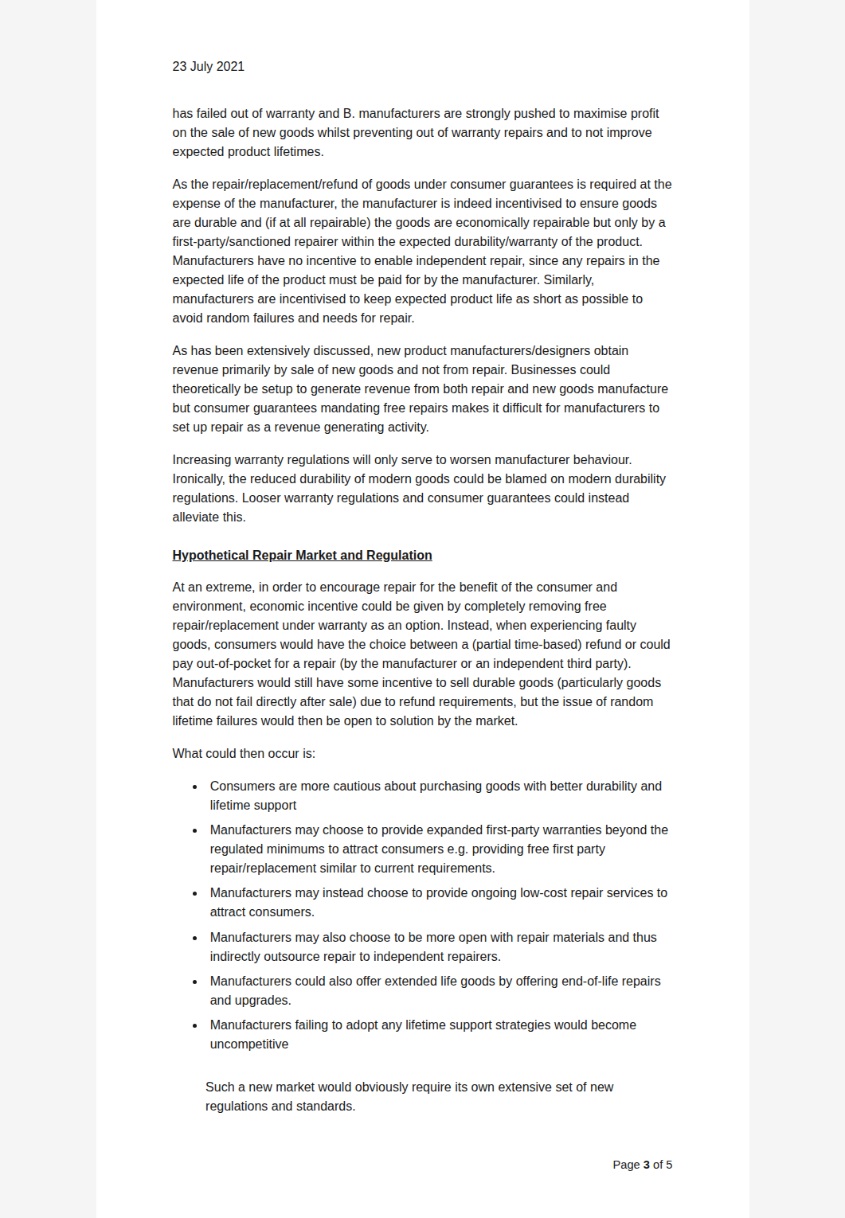23 July 2021
has failed out of warranty and B. manufacturers are strongly pushed to maximise profit on the sale of new goods whilst preventing out of warranty repairs and to not improve expected product lifetimes.
As the repair/replacement/refund of goods under consumer guarantees is required at the expense of the manufacturer, the manufacturer is indeed incentivised to ensure goods are durable and (if at all repairable) the goods are economically repairable but only by a first-party/sanctioned repairer within the expected durability/warranty of the product. Manufacturers have no incentive to enable independent repair, since any repairs in the expected life of the product must be paid for by the manufacturer. Similarly, manufacturers are incentivised to keep expected product life as short as possible to avoid random failures and needs for repair.
As has been extensively discussed, new product manufacturers/designers obtain revenue primarily by sale of new goods and not from repair. Businesses could theoretically be setup to generate revenue from both repair and new goods manufacture but consumer guarantees mandating free repairs makes it difficult for manufacturers to set up repair as a revenue generating activity.
Increasing warranty regulations will only serve to worsen manufacturer behaviour. Ironically, the reduced durability of modern goods could be blamed on modern durability regulations. Looser warranty regulations and consumer guarantees could instead alleviate this.
Hypothetical Repair Market and Regulation
At an extreme, in order to encourage repair for the benefit of the consumer and environment, economic incentive could be given by completely removing free repair/replacement under warranty as an option. Instead, when experiencing faulty goods, consumers would have the choice between a (partial time-based) refund or could pay out-of-pocket for a repair (by the manufacturer or an independent third party). Manufacturers would still have some incentive to sell durable goods (particularly goods that do not fail directly after sale) due to refund requirements, but the issue of random lifetime failures would then be open to solution by the market.
What could then occur is:
Consumers are more cautious about purchasing goods with better durability and lifetime support
Manufacturers may choose to provide expanded first-party warranties beyond the regulated minimums to attract consumers e.g. providing free first party repair/replacement similar to current requirements.
Manufacturers may instead choose to provide ongoing low-cost repair services to attract consumers.
Manufacturers may also choose to be more open with repair materials and thus indirectly outsource repair to independent repairers.
Manufacturers could also offer extended life goods by offering end-of-life repairs and upgrades.
Manufacturers failing to adopt any lifetime support strategies would become uncompetitive
Such a new market would obviously require its own extensive set of new regulations and standards.
Page 3 of 5